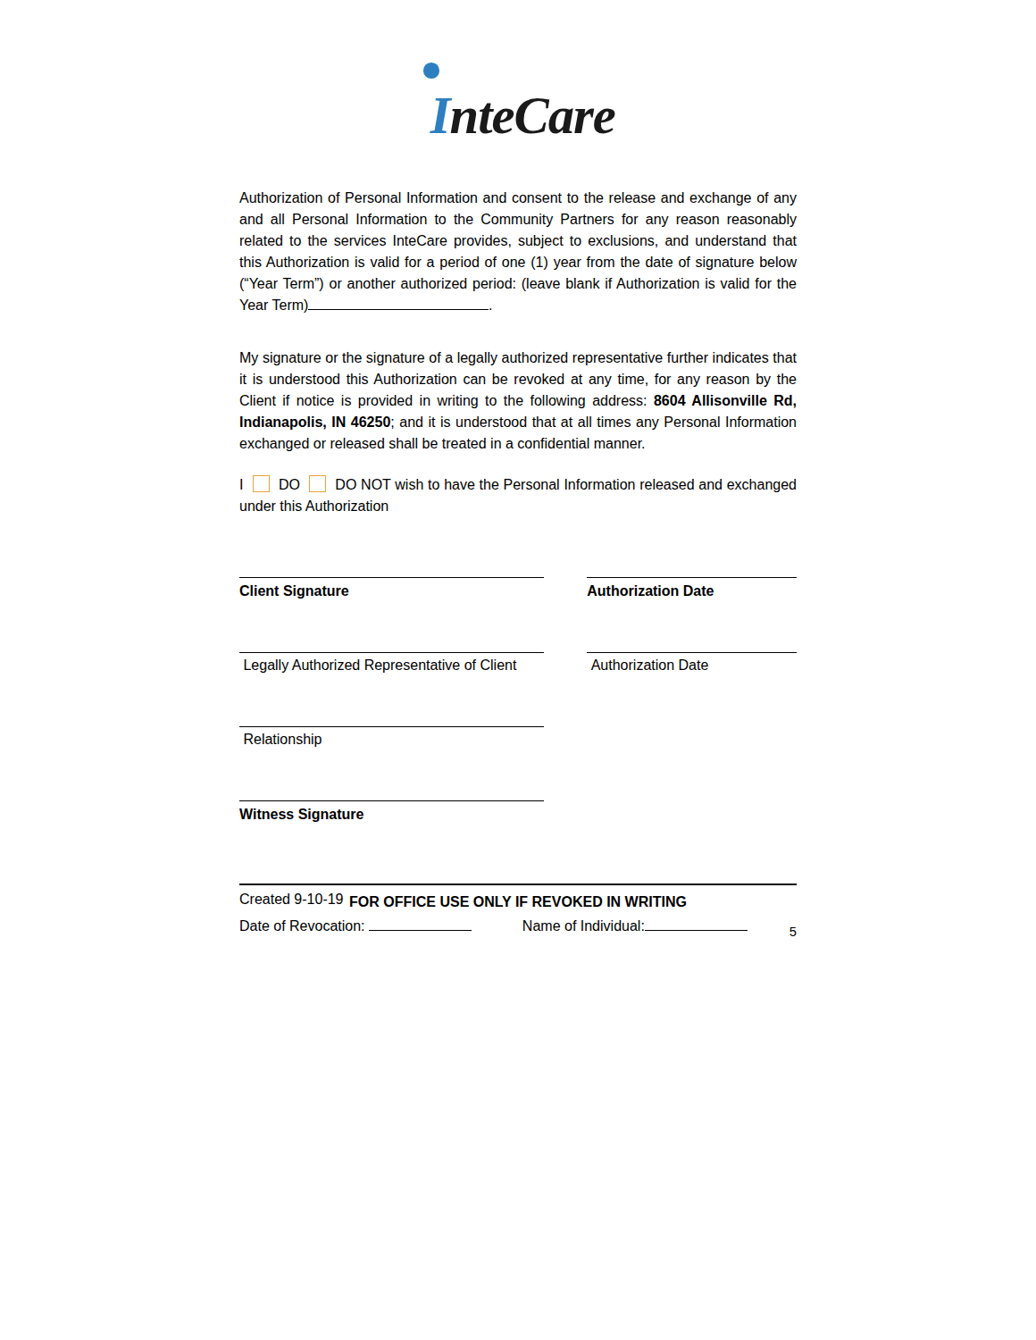InteCare
Authorization of Personal Information and consent to the release and exchange of any and all Personal Information to the Community Partners for any reason reasonably related to the services InteCare provides, subject to exclusions, and understand that this Authorization is valid for a period of one (1) year from the date of signature below (“Year Term”) or another authorized period: (leave blank if Authorization is valid for the Year Term) .
My signature or the signature of a legally authorized representative further indicates that it is understood this Authorization can be revoked at any time, for any reason by the Client if notice is provided in writing to the following address: 8604 Allisonville Rd, Indianapolis, IN 46250; and it is understood that at all times any Personal Information exchanged or released shall be treated in a confidential manner.
I DO DO NOT wish to have the Personal Information released and exchanged under this Authorization
| Client Signature | | Authorization Date |
| Legally Authorized Representative of Client | | Authorization Date |
| Relationship | | |
| Witness Signature | | |
FOR OFFICE USE ONLY IF REVOKED IN WRITING
| Date of Revocation: | Name of Individual: |
Created 9-10-19
5